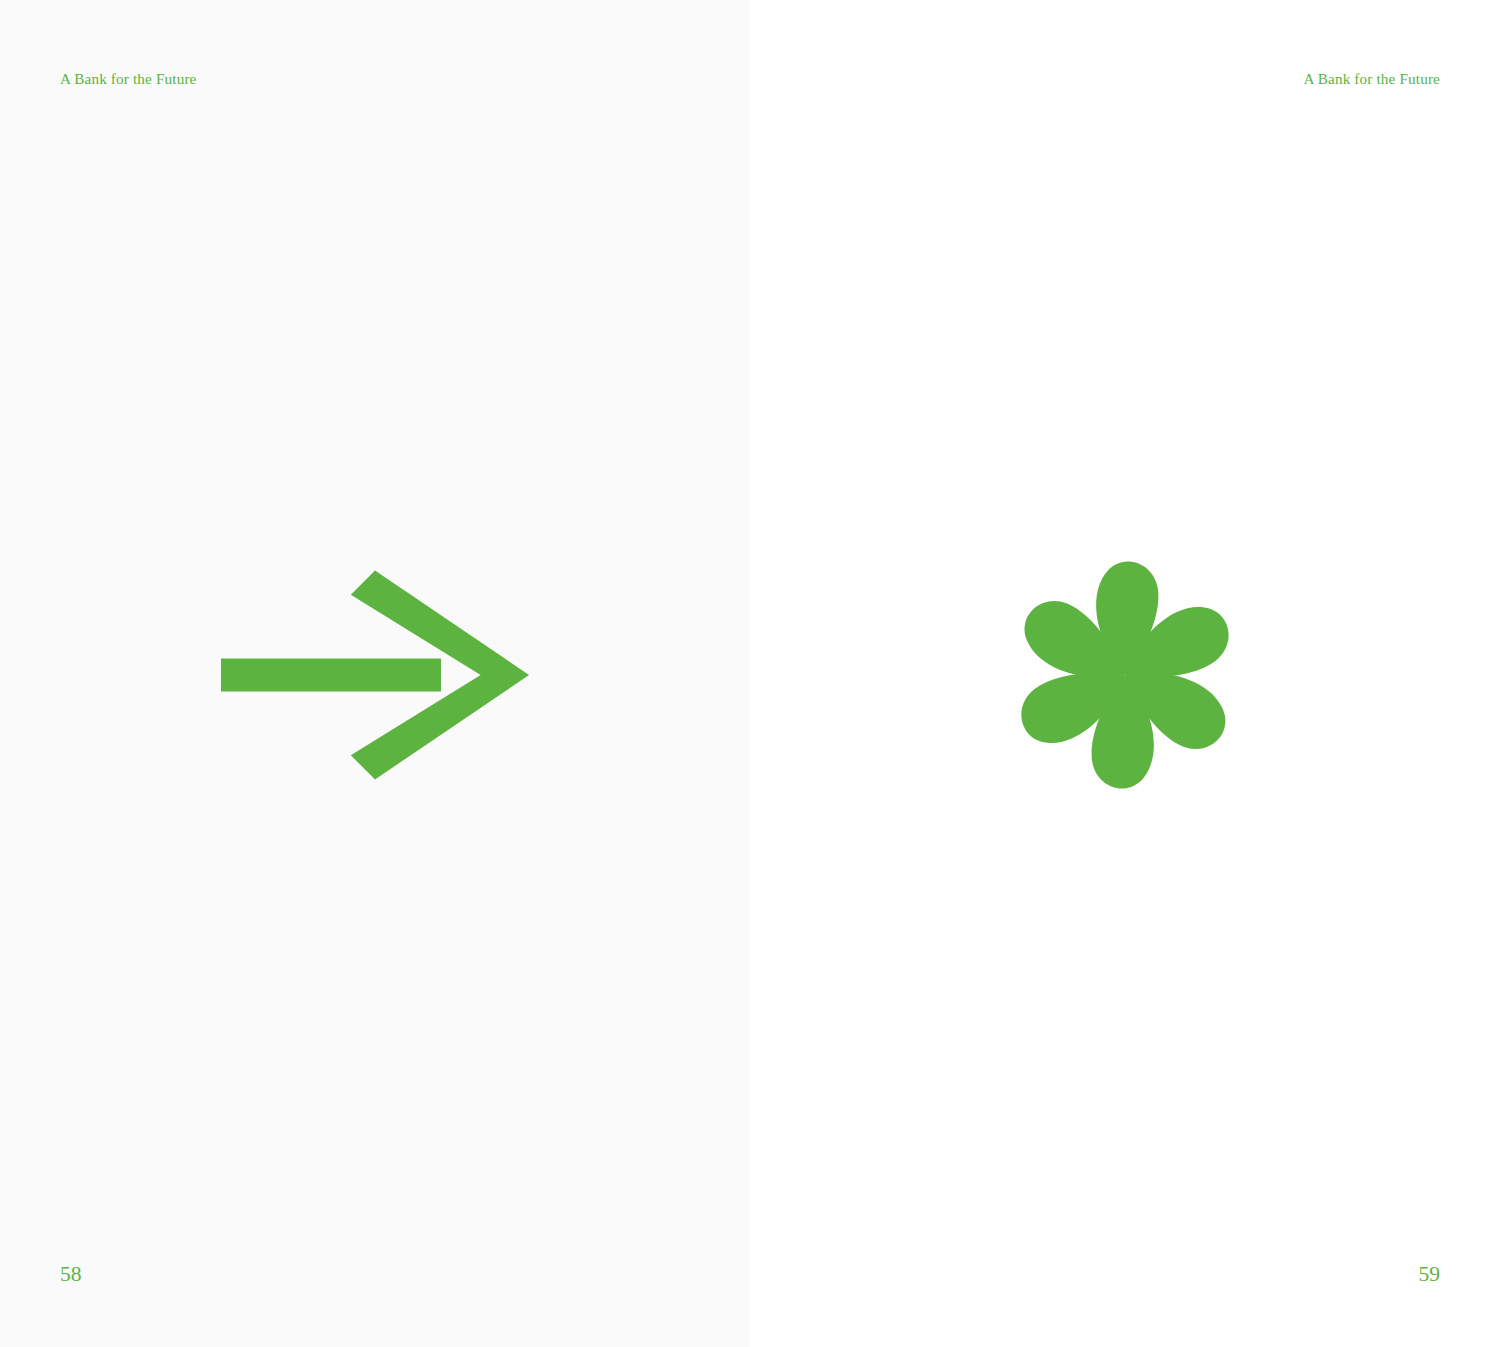A Bank for the Future
58
A Bank for the Future
59